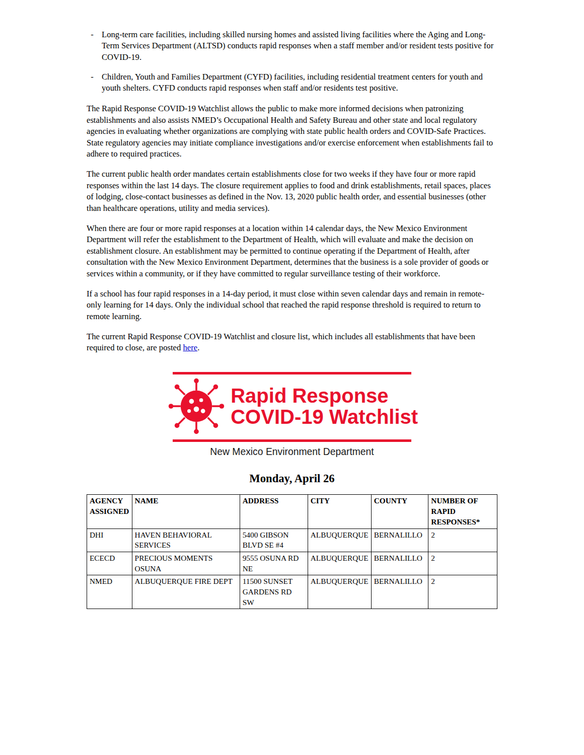Long-term care facilities, including skilled nursing homes and assisted living facilities where the Aging and Long-Term Services Department (ALTSD) conducts rapid responses when a staff member and/or resident tests positive for COVID-19.
Children, Youth and Families Department (CYFD) facilities, including residential treatment centers for youth and youth shelters. CYFD conducts rapid responses when staff and/or residents test positive.
The Rapid Response COVID-19 Watchlist allows the public to make more informed decisions when patronizing establishments and also assists NMED’s Occupational Health and Safety Bureau and other state and local regulatory agencies in evaluating whether organizations are complying with state public health orders and COVID-Safe Practices. State regulatory agencies may initiate compliance investigations and/or exercise enforcement when establishments fail to adhere to required practices.
The current public health order mandates certain establishments close for two weeks if they have four or more rapid responses within the last 14 days. The closure requirement applies to food and drink establishments, retail spaces, places of lodging, close-contact businesses as defined in the Nov. 13, 2020 public health order, and essential businesses (other than healthcare operations, utility and media services).
When there are four or more rapid responses at a location within 14 calendar days, the New Mexico Environment Department will refer the establishment to the Department of Health, which will evaluate and make the decision on establishment closure. An establishment may be permitted to continue operating if the Department of Health, after consultation with the New Mexico Environment Department, determines that the business is a sole provider of goods or services within a community, or if they have committed to regular surveillance testing of their workforce.
If a school has four rapid responses in a 14-day period, it must close within seven calendar days and remain in remote-only learning for 14 days. Only the individual school that reached the rapid response threshold is required to return to remote learning.
The current Rapid Response COVID-19 Watchlist and closure list, which includes all establishments that have been required to close, are posted here.
Rapid Response COVID-19 Watchlist
New Mexico Environment Department
Monday, April 26
| AGENCY ASSIGNED | NAME | ADDRESS | CITY | COUNTY | NUMBER OF RAPID RESPONSES* |
| --- | --- | --- | --- | --- | --- |
| DHI | HAVEN BEHAVIORAL SERVICES | 5400 GIBSON BLVD SE #4 | ALBUQUERQUE | BERNALILLO | 2 |
| ECECD | PRECIOUS MOMENTS OSUNA | 9555 OSUNA RD NE | ALBUQUERQUE | BERNALILLO | 2 |
| NMED | ALBUQUERQUE FIRE DEPT | 11500 SUNSET GARDENS RD SW | ALBUQUERQUE | BERNALILLO | 2 |